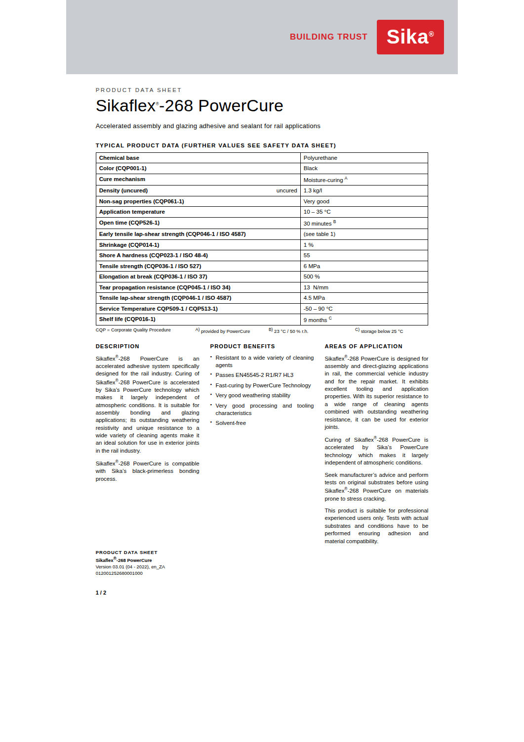BUILDING TRUST
Sika®
Product Data Sheet
Sikaflex®-268 PowerCure
Accelerated assembly and glazing adhesive and sealant for rail applications
Typical Product Data (further values see Safety Data Sheet)
| Chemical base | Polyurethane |
| Color (CQP001-1) | Black |
| Cure mechanism | Moisture-curing A |
| Density (uncured) uncured | 1.3 kg/l |
| Non-sag properties (CQP061-1) | Very good |
| Application temperature | 10 – 35 °C |
| Open time (CQP526-1) | 30 minutes B |
| Early tensile lap-shear strength (CQP046-1 / ISO 4587) | (see table 1) |
| Shrinkage (CQP014-1) | 1 % |
| Shore A hardness (CQP023-1 / ISO 48-4) | 55 |
| Tensile strength (CQP036-1 / ISO 527) | 6 MPa |
| Elongation at break (CQP036-1 / ISO 37) | 500 % |
| Tear propagation resistance (CQP045-1 / ISO 34) | 13 N/mm |
| Tensile lap-shear strength (CQP046-1 / ISO 4587) | 4.5 MPa |
| Service Temperature CQP509-1 / CQP513-1) | -50 – 90 °C |
| Shelf life (CQP016-1) | 9 months C |
CQP = Corporate Quality Procedure A) provided by PowerCure B) 23 °C / 50 % r.h. C) storage below 25 °C
Description
Sikaflex®-268 PowerCure is an accelerated adhesive system specifically designed for the rail industry. Curing of Sikaflex®-268 PowerCure is accelerated by Sika’s PowerCure technology which makes it largely independent of atmospheric conditions. It is suitable for assembly bonding and glazing applications; its outstanding weathering resistivity and unique resistance to a wide variety of cleaning agents make it an ideal solution for use in exterior joints in the rail industry.
Sikaflex®-268 PowerCure is compatible with Sika’s black-primerless bonding process.
Product Benefits
Resistant to a wide variety of cleaning agents
Passes EN45545-2 R1/R7 HL3
Fast-curing by PowerCure Technology
Very good weathering stability
Very good processing and tooling characteristics
Solvent-free
Areas of Application
Sikaflex®-268 PowerCure is designed for assembly and direct-glazing applications in rail, the commercial vehicle industry and for the repair market. It exhibits excellent tooling and application properties. With its superior resistance to a wide range of cleaning agents combined with outstanding weathering resistance, it can be used for exterior joints.
Curing of Sikaflex®-268 PowerCure is accelerated by Sika’s PowerCure technology which makes it largely independent of atmospheric conditions.
Seek manufacturer’s advice and perform tests on original substrates before using Sikaflex®-268 PowerCure on materials prone to stress cracking.
This product is suitable for professional experienced users only. Tests with actual substrates and conditions have to be performed ensuring adhesion and material compatibility.
Product Data Sheet
Sikaflex®-268 PowerCure
Version 03.01 (04 - 2022), en_ZA
012001252680001000
1 / 2